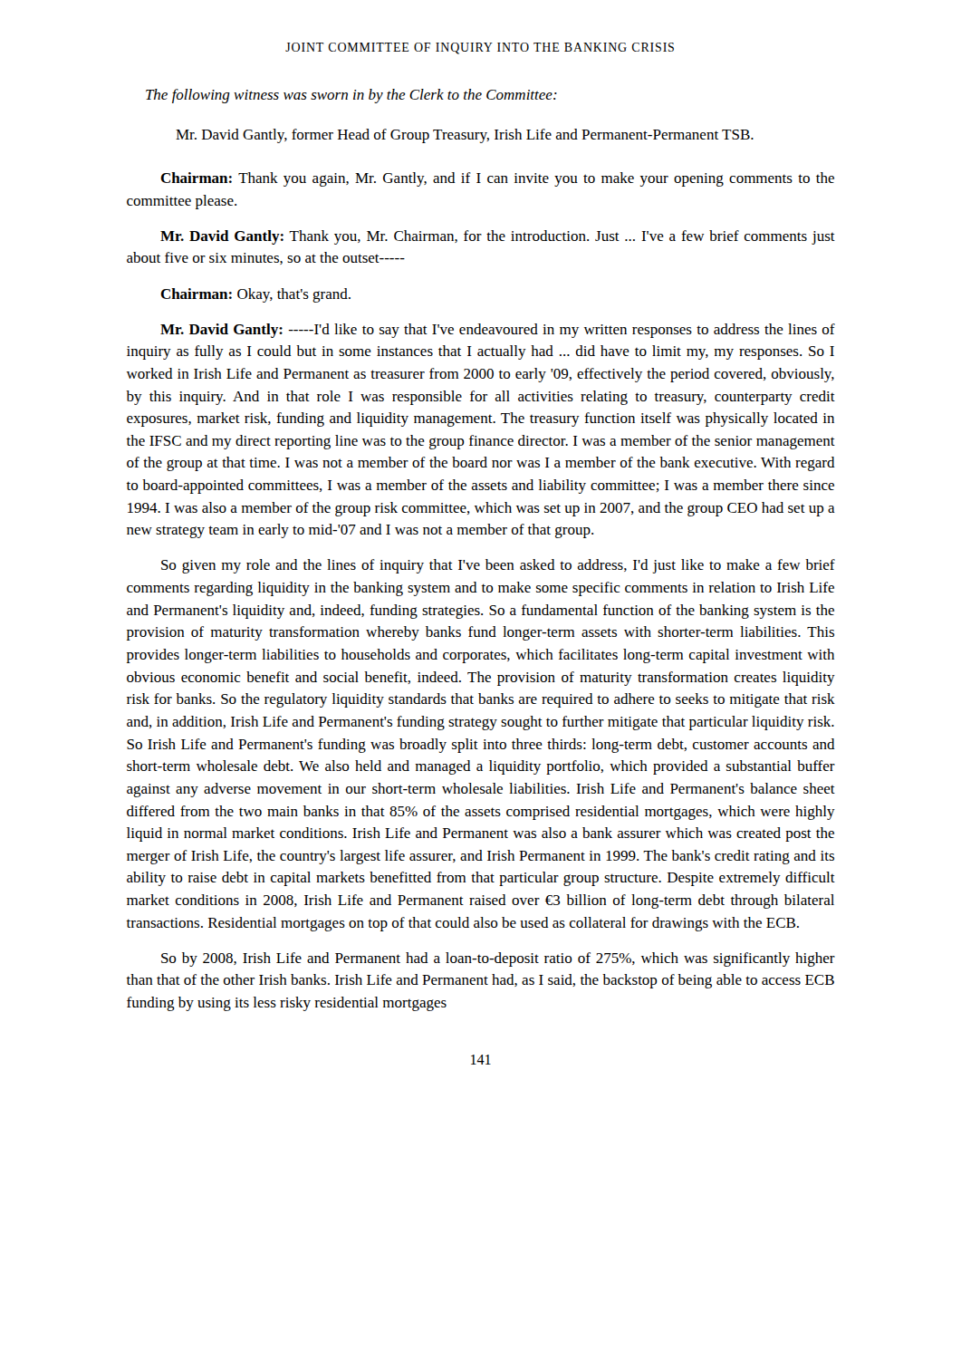JOINT COMMITTEE OF INQUIRY INTO THE BANKING CRISIS
The following witness was sworn in by the Clerk to the Committee:
Mr. David Gantly, former Head of Group Treasury, Irish Life and Permanent-Permanent TSB.
Chairman: Thank you again, Mr. Gantly, and if I can invite you to make your opening comments to the committee please.
Mr. David Gantly: Thank you, Mr. Chairman, for the introduction. Just ... I've a few brief comments just about five or six minutes, so at the outset-----
Chairman: Okay, that's grand.
Mr. David Gantly: -----I'd like to say that I've endeavoured in my written responses to address the lines of inquiry as fully as I could but in some instances that I actually had ... did have to limit my, my responses. So I worked in Irish Life and Permanent as treasurer from 2000 to early '09, effectively the period covered, obviously, by this inquiry. And in that role I was responsible for all activities relating to treasury, counterparty credit exposures, market risk, funding and liquidity management. The treasury function itself was physically located in the IFSC and my direct reporting line was to the group finance director. I was a member of the senior management of the group at that time. I was not a member of the board nor was I a member of the bank executive. With regard to board-appointed committees, I was a member of the assets and liability committee; I was a member there since 1994. I was also a member of the group risk committee, which was set up in 2007, and the group CEO had set up a new strategy team in early to mid-'07 and I was not a member of that group.
So given my role and the lines of inquiry that I've been asked to address, I'd just like to make a few brief comments regarding liquidity in the banking system and to make some specific comments in relation to Irish Life and Permanent's liquidity and, indeed, funding strategies. So a fundamental function of the banking system is the provision of maturity transformation whereby banks fund longer-term assets with shorter-term liabilities. This provides longer-term liabilities to households and corporates, which facilitates long-term capital investment with obvious economic benefit and social benefit, indeed. The provision of maturity transformation creates liquidity risk for banks. So the regulatory liquidity standards that banks are required to adhere to seeks to mitigate that risk and, in addition, Irish Life and Permanent's funding strategy sought to further mitigate that particular liquidity risk. So Irish Life and Permanent's funding was broadly split into three thirds: long-term debt, customer accounts and short-term wholesale debt. We also held and managed a liquidity portfolio, which provided a substantial buffer against any adverse movement in our short-term wholesale liabilities. Irish Life and Permanent's balance sheet differed from the two main banks in that 85% of the assets comprised residential mortgages, which were highly liquid in normal market conditions. Irish Life and Permanent was also a bank assurer which was created post the merger of Irish Life, the country's largest life assurer, and Irish Permanent in 1999. The bank's credit rating and its ability to raise debt in capital markets benefitted from that particular group structure. Despite extremely difficult market conditions in 2008, Irish Life and Permanent raised over €3 billion of long-term debt through bilateral transactions. Residential mortgages on top of that could also be used as collateral for drawings with the ECB.
So by 2008, Irish Life and Permanent had a loan-to-deposit ratio of 275%, which was significantly higher than that of the other Irish banks. Irish Life and Permanent had, as I said, the backstop of being able to access ECB funding by using its less risky residential mortgages
141